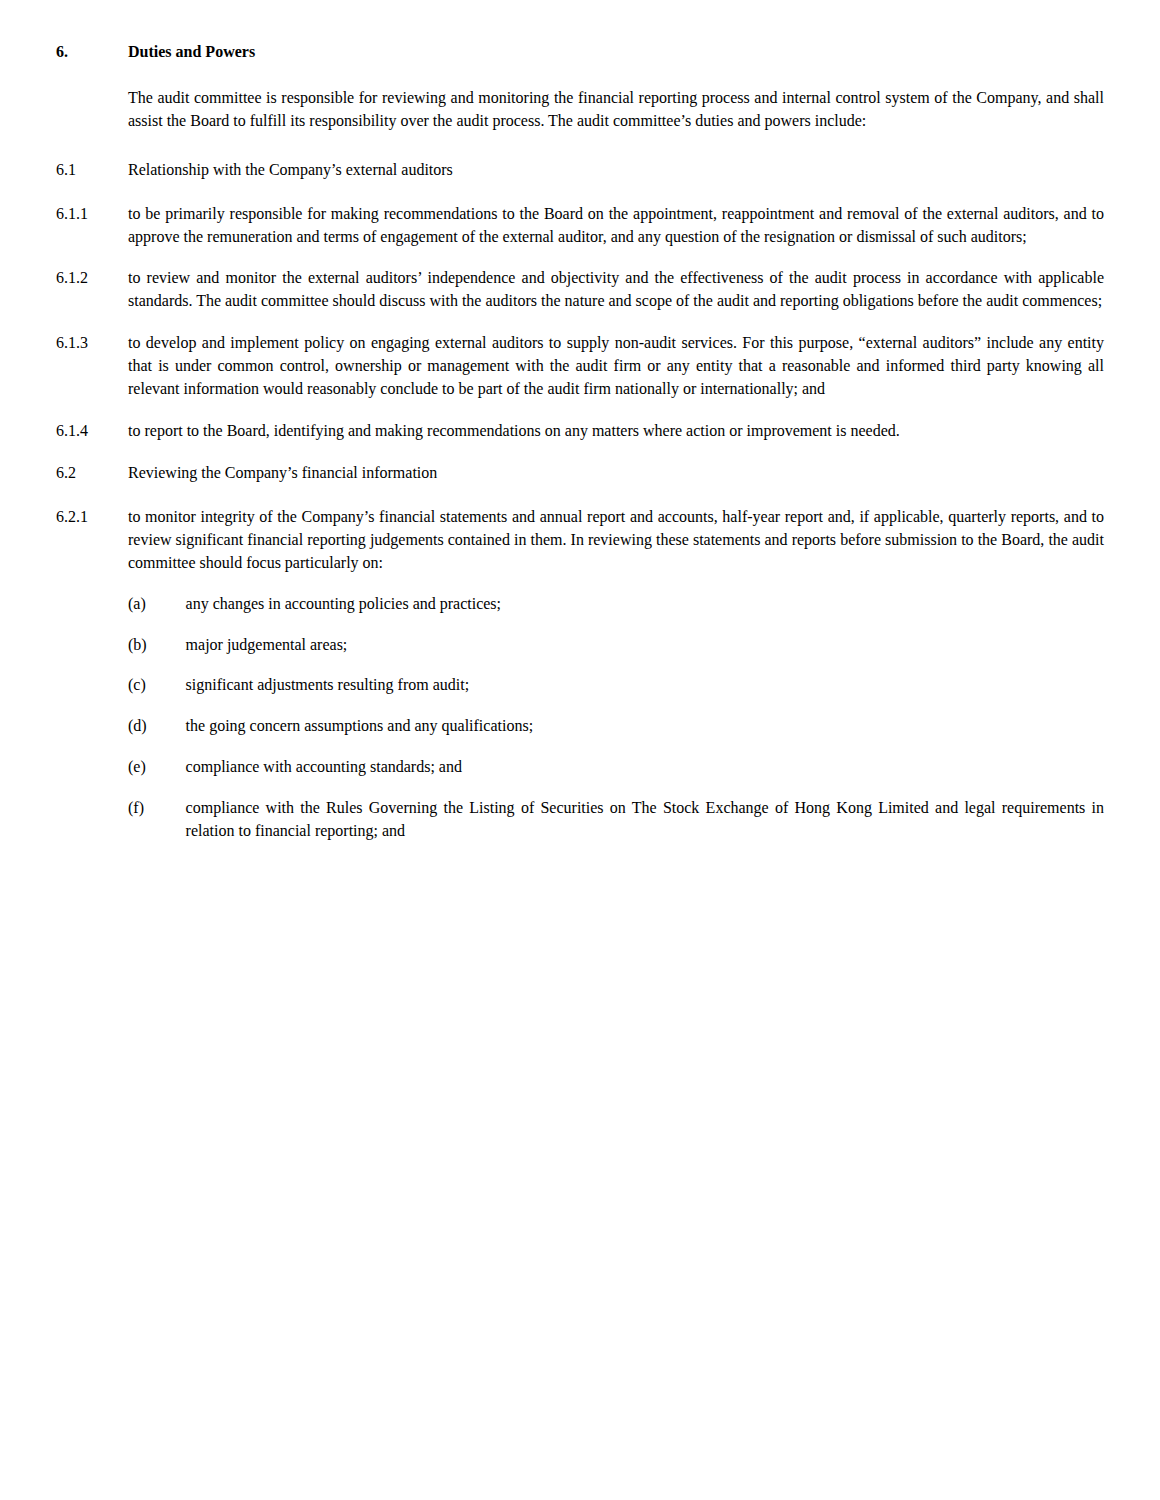6.
Duties and Powers
The audit committee is responsible for reviewing and monitoring the financial reporting process and internal control system of the Company, and shall assist the Board to fulfill its responsibility over the audit process. The audit committee’s duties and powers include:
6.1
Relationship with the Company’s external auditors
6.1.1
to be primarily responsible for making recommendations to the Board on the appointment, reappointment and removal of the external auditors, and to approve the remuneration and terms of engagement of the external auditor, and any question of the resignation or dismissal of such auditors;
6.1.2
to review and monitor the external auditors’ independence and objectivity and the effectiveness of the audit process in accordance with applicable standards. The audit committee should discuss with the auditors the nature and scope of the audit and reporting obligations before the audit commences;
6.1.3
to develop and implement policy on engaging external auditors to supply non-audit services. For this purpose, “external auditors” include any entity that is under common control, ownership or management with the audit firm or any entity that a reasonable and informed third party knowing all relevant information would reasonably conclude to be part of the audit firm nationally or internationally; and
6.1.4
to report to the Board, identifying and making recommendations on any matters where action or improvement is needed.
6.2
Reviewing the Company’s financial information
6.2.1
to monitor integrity of the Company’s financial statements and annual report and accounts, half-year report and, if applicable, quarterly reports, and to review significant financial reporting judgements contained in them. In reviewing these statements and reports before submission to the Board, the audit committee should focus particularly on:
(a)
any changes in accounting policies and practices;
(b)
major judgemental areas;
(c)
significant adjustments resulting from audit;
(d)
the going concern assumptions and any qualifications;
(e)
compliance with accounting standards; and
(f)
compliance with the Rules Governing the Listing of Securities on The Stock Exchange of Hong Kong Limited and legal requirements in relation to financial reporting; and